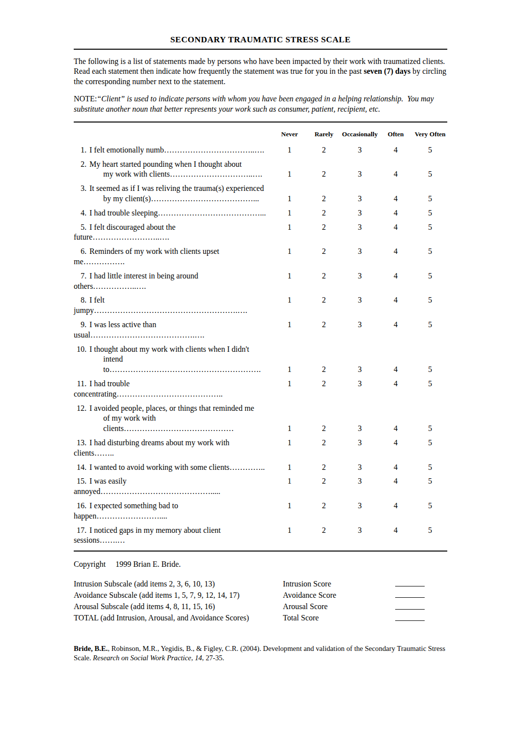Secondary Traumatic Stress Scale
The following is a list of statements made by persons who have been impacted by their work with traumatized clients. Read each statement then indicate how frequently the statement was true for you in the past seven (7) days by circling the corresponding number next to the statement.
NOTE:“Client” is used to indicate persons with whom you have been engaged in a helping relationship. You may substitute another noun that better represents your work such as consumer, patient, recipient, etc.
| | Never | Rarely | Occasionally | Often | Very Often |
| --- | --- | --- | --- | --- | --- |
| 1. I felt emotionally numb ……………………………..…. | 1 | 2 | 3 | 4 | 5 |
| 2. My heart started pounding when I thought about my work with clients …………………………..…. | 1 | 2 | 3 | 4 | 5 |
| 3. It seemed as if I was reliving the trauma(s) experienced by my client(s) …………………………………... | 1 | 2 | 3 | 4 | 5 |
| 4. I had trouble sleeping …………………………………... | 1 | 2 | 3 | 4 | 5 |
| 5. I felt discouraged about the future ……………………..…. | 1 | 2 | 3 | 4 | 5 |
| 6. Reminders of my work with clients upset me ……………. | 1 | 2 | 3 | 4 | 5 |
| 7. I had little interest in being around others ……………..…. | 1 | 2 | 3 | 4 | 5 |
| 8. I felt jumpy ……………………………………………….…. | 1 | 2 | 3 | 4 | 5 |
| 9. I was less active than usual ………………………………….…. | 1 | 2 | 3 | 4 | 5 |
| 10. I thought about my work with clients when I didn't intend to …………………………………………………. | 1 | 2 | 3 | 4 | 5 |
| 11. I had trouble concentrating ………………………………….. | 1 | 2 | 3 | 4 | 5 |
| 12. I avoided people, places, or things that reminded me of my work with clients …………………………………… | 1 | 2 | 3 | 4 | 5 |
| 13. I had disturbing dreams about my work with clients …….. | 1 | 2 | 3 | 4 | 5 |
| 14. I wanted to avoid working with some clients ………….. | 1 | 2 | 3 | 4 | 5 |
| 15. I was easily annoyed ……………………………………..... | 1 | 2 | 3 | 4 | 5 |
| 16. I expected something bad to happen …………………….... | 1 | 2 | 3 | 4 | 5 |
| 17. I noticed gaps in my memory about client sessions …….… | 1 | 2 | 3 | 4 | 5 |
Copyright 1999 Brian E. Bride.
| Intrusion Subscale (add items 2, 3, 6, 10, 13) | Intrusion Score | |
| Avoidance Subscale (add items 1, 5, 7, 9, 12, 14, 17) | Avoidance Score | |
| Arousal Subscale (add items 4, 8, 11, 15, 16) | Arousal Score | |
| TOTAL (add Intrusion, Arousal, and Avoidance Scores) | Total Score | |
Bride, B.E., Robinson, M.R., Yegidis, B., & Figley, C.R. (2004). Development and validation of the Secondary Traumatic Stress Scale. Research on Social Work Practice, 14, 27-35.